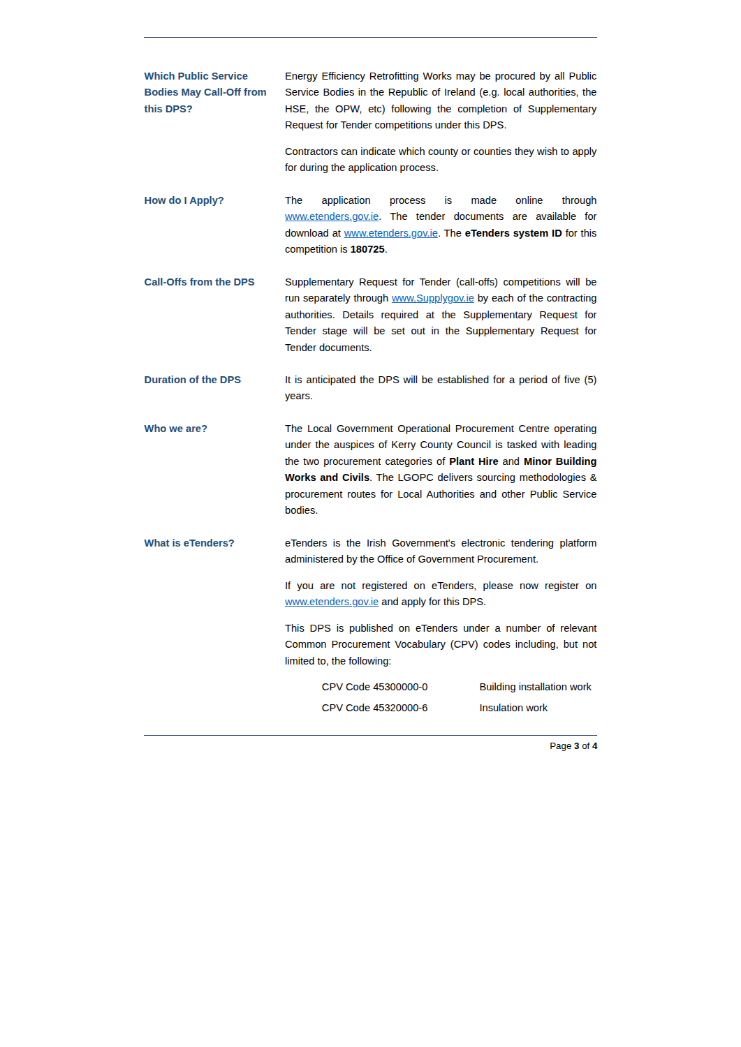| Which Public Service Bodies May Call-Off from this DPS? | Energy Efficiency Retrofitting Works may be procured by all Public Service Bodies in the Republic of Ireland (e.g. local authorities, the HSE, the OPW, etc) following the completion of Supplementary Request for Tender competitions under this DPS. Contractors can indicate which county or counties they wish to apply for during the application process. |
| How do I Apply? | The application process is made online through www.etenders.gov.ie . The tender documents are available for download at www.etenders.gov.ie . The eTenders system ID for this competition is 180725 . |
| Call-Offs from the DPS | Supplementary Request for Tender (call-offs) competitions will be run separately through www.Supplygov.ie by each of the contracting authorities. Details required at the Supplementary Request for Tender stage will be set out in the Supplementary Request for Tender documents. |
| Duration of the DPS | It is anticipated the DPS will be established for a period of five (5) years. |
| Who we are? | The Local Government Operational Procurement Centre operating under the auspices of Kerry County Council is tasked with leading the two procurement categories of Plant Hire and Minor Building Works and Civils . The LGOPC delivers sourcing methodologies & procurement routes for Local Authorities and other Public Service bodies. |
| What is eTenders? | eTenders is the Irish Government's electronic tendering platform administered by the Office of Government Procurement. If you are not registered on eTenders, please now register on www.etenders.gov.ie and apply for this DPS. This DPS is published on eTenders under a number of relevant Common Procurement Vocabulary (CPV) codes including, but not limited to, the following: CPV Code 45300000-0 Building installation work CPV Code 45320000-6 Insulation work |
Page 3 of 4